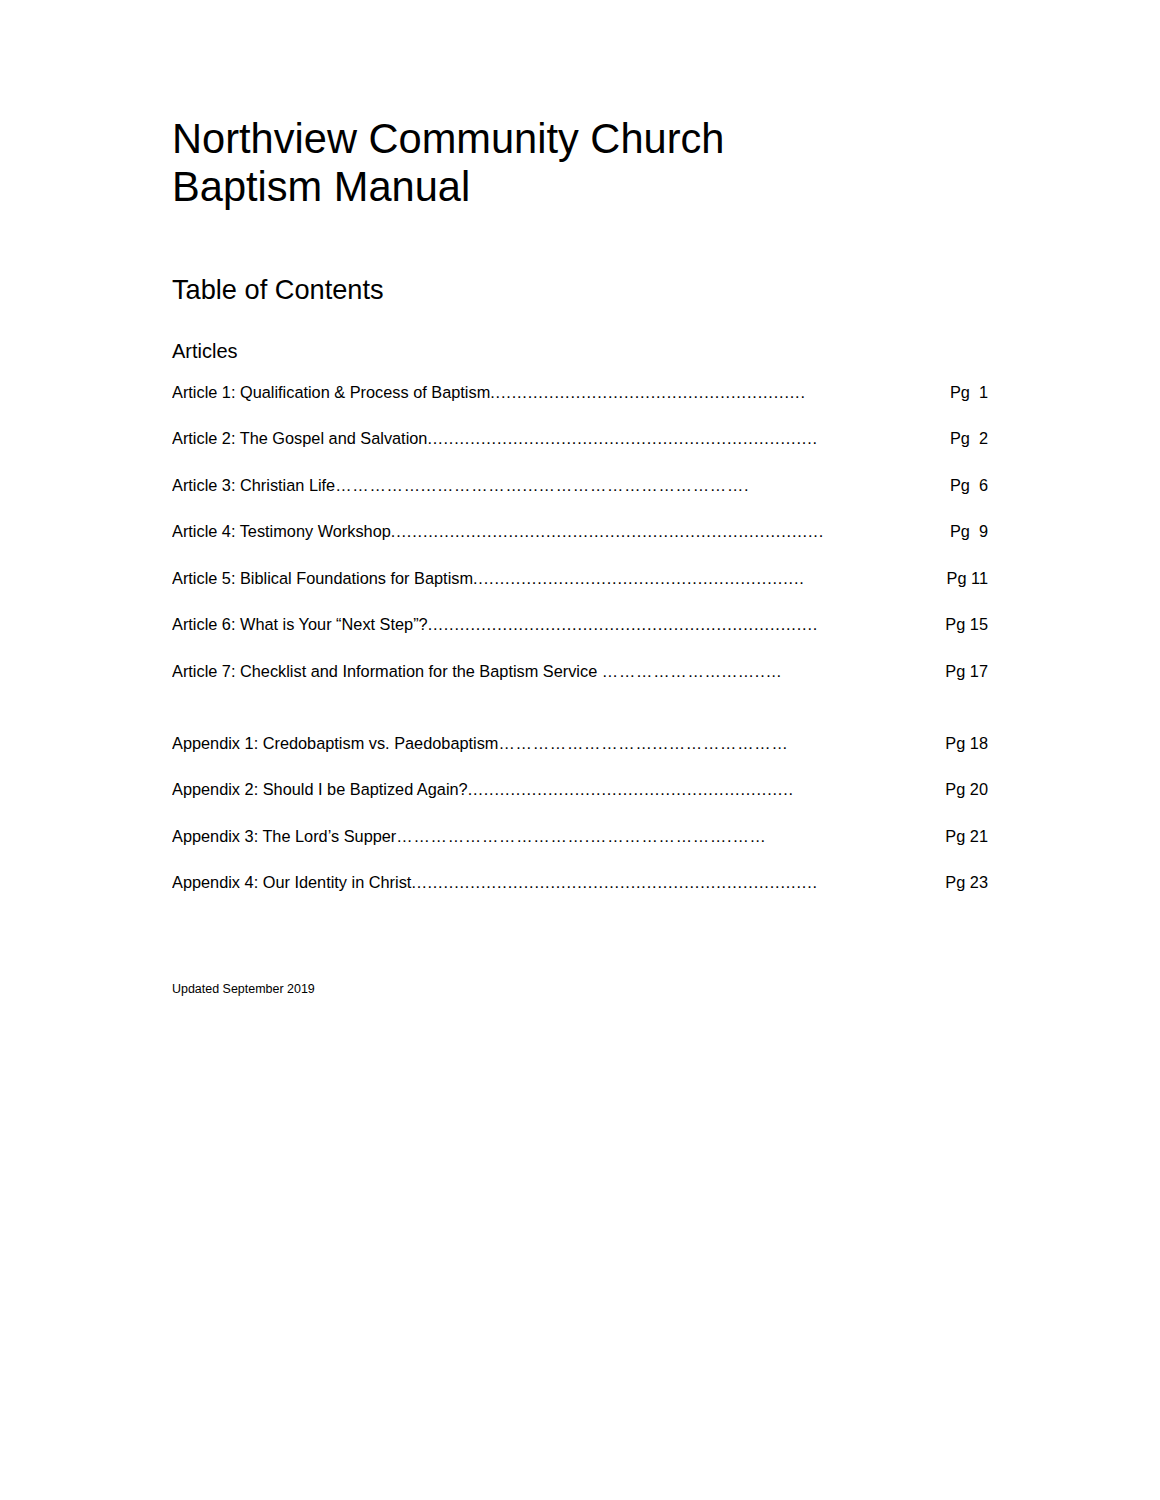Northview Community Church
Baptism Manual
Table of Contents
Articles
Article 1: Qualification & Process of Baptism........................................................... Pg 1
Article 2: The Gospel and Salvation......................................................................... Pg 2
Article 3: Christian Life……………...……………...………………………………. Pg 6
Article 4: Testimony Workshop................................................................................. Pg 9
Article 5: Biblical Foundations for Baptism.............................................................. Pg 11
Article 6: What is Your “Next Step”?......................................................................... Pg 15
Article 7: Checklist and Information for the Baptism Service …………………...…..…Pg 17
Appendix 1: Credobaptism vs. Paedobaptism………………………...…………………Pg 18
Appendix 2: Should I be Baptized Again?............................................................. Pg 20
Appendix 3: The Lord’s Supper…………………………….…………………….……Pg 21
Appendix 4: Our Identity in Christ............................................................................ Pg 23
Updated September 2019